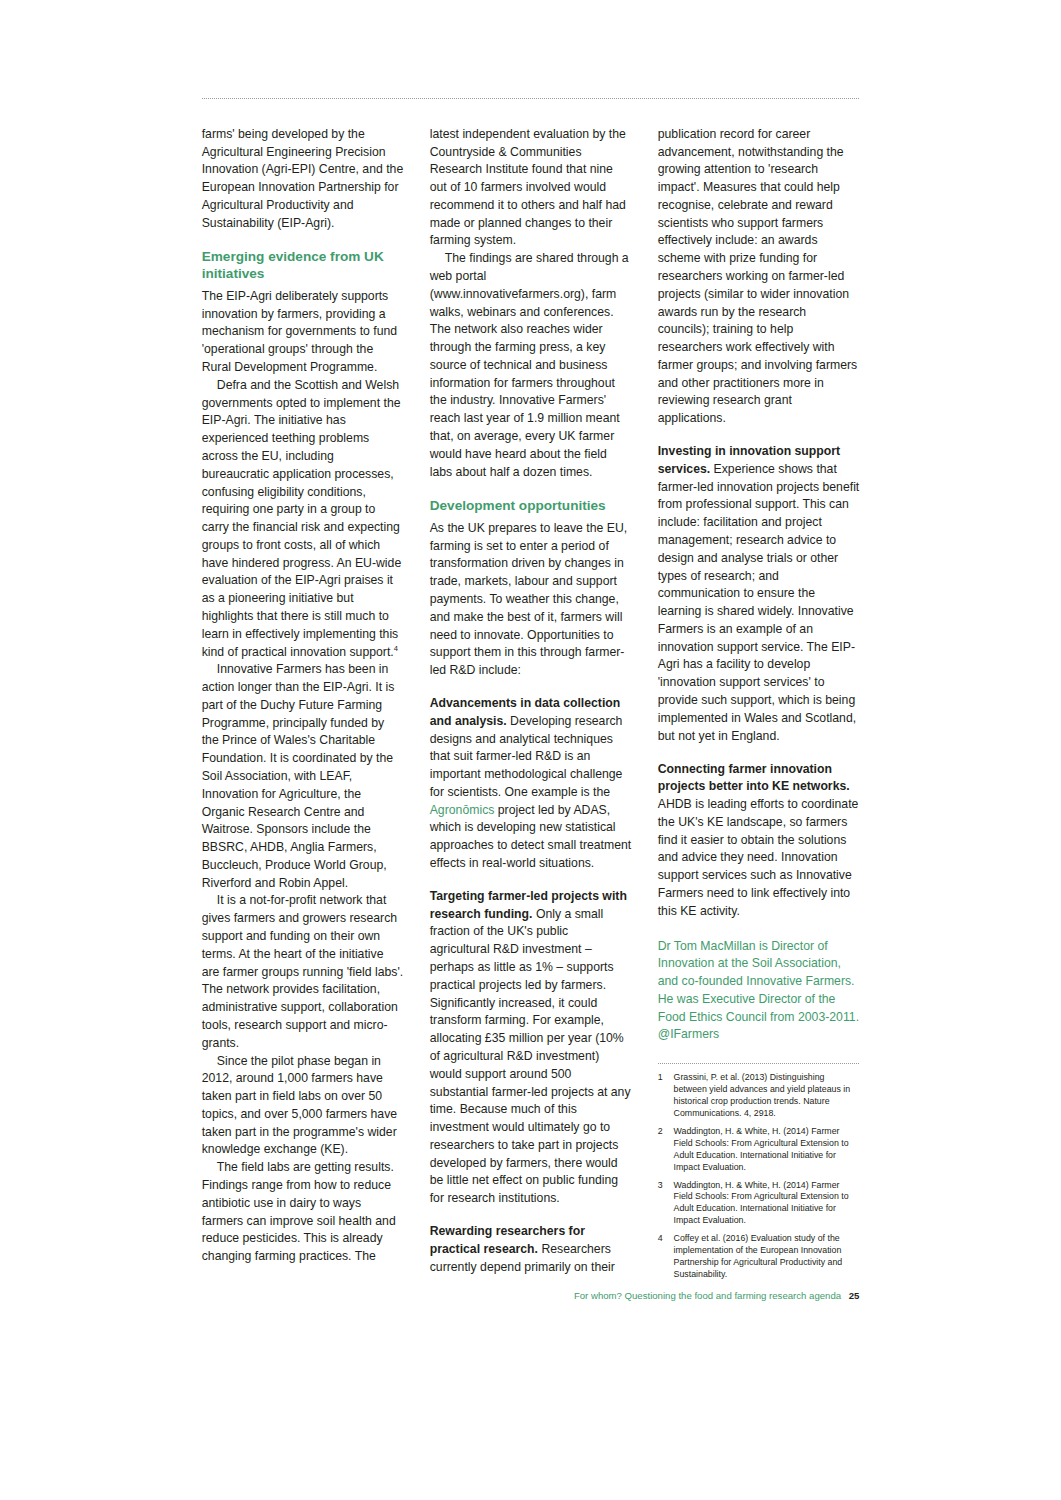farms' being developed by the Agricultural Engineering Precision Innovation (Agri-EPI) Centre, and the European Innovation Partnership for Agricultural Productivity and Sustainability (EIP-Agri).
Emerging evidence from UK initiatives
The EIP-Agri deliberately supports innovation by farmers, providing a mechanism for governments to fund 'operational groups' through the Rural Development Programme.
Defra and the Scottish and Welsh governments opted to implement the EIP-Agri. The initiative has experienced teething problems across the EU, including bureaucratic application processes, confusing eligibility conditions, requiring one party in a group to carry the financial risk and expecting groups to front costs, all of which have hindered progress. An EU-wide evaluation of the EIP-Agri praises it as a pioneering initiative but highlights that there is still much to learn in effectively implementing this kind of practical innovation support.4
Innovative Farmers has been in action longer than the EIP-Agri. It is part of the Duchy Future Farming Programme, principally funded by the Prince of Wales's Charitable Foundation. It is coordinated by the Soil Association, with LEAF, Innovation for Agriculture, the Organic Research Centre and Waitrose. Sponsors include the BBSRC, AHDB, Anglia Farmers, Buccleuch, Produce World Group, Riverford and Robin Appel.
It is a not-for-profit network that gives farmers and growers research support and funding on their own terms. At the heart of the initiative are farmer groups running 'field labs'. The network provides facilitation, administrative support, collaboration tools, research support and micro-grants.
Since the pilot phase began in 2012, around 1,000 farmers have taken part in field labs on over 50 topics, and over 5,000 farmers have taken part in the programme's wider knowledge exchange (KE).
The field labs are getting results. Findings range from how to reduce antibiotic use in dairy to ways farmers can improve soil health and reduce pesticides. This is already changing farming practices. The latest independent evaluation by the Countryside & Communities Research Institute found that nine out of 10 farmers involved would recommend it to others and half had made or planned changes to their farming system.
The findings are shared through a web portal (www.innovativefarmers.org), farm walks, webinars and conferences. The network also reaches wider through the farming press, a key source of technical and business information for farmers throughout the industry. Innovative Farmers' reach last year of 1.9 million meant that, on average, every UK farmer would have heard about the field labs about half a dozen times.
Development opportunities
As the UK prepares to leave the EU, farming is set to enter a period of transformation driven by changes in trade, markets, labour and support payments. To weather this change, and make the best of it, farmers will need to innovate. Opportunities to support them in this through farmer-led R&D include:
Advancements in data collection and analysis. Developing research designs and analytical techniques that suit farmer-led R&D is an important methodological challenge for scientists. One example is the Agronōmics project led by ADAS, which is developing new statistical approaches to detect small treatment effects in real-world situations.
Targeting farmer-led projects with research funding. Only a small fraction of the UK's public agricultural R&D investment – perhaps as little as 1% – supports practical projects led by farmers. Significantly increased, it could transform farming. For example, allocating £35 million per year (10% of agricultural R&D investment) would support around 500 substantial farmer-led projects at any time. Because much of this investment would ultimately go to researchers to take part in projects developed by farmers, there would be little net effect on public funding for research institutions.
Rewarding researchers for practical research. Researchers currently depend primarily on their publication record for career advancement, notwithstanding the growing attention to 'research impact'. Measures that could help recognise, celebrate and reward scientists who support farmers effectively include: an awards scheme with prize funding for researchers working on farmer-led projects (similar to wider innovation awards run by the research councils); training to help researchers work effectively with farmer groups; and involving farmers and other practitioners more in reviewing research grant applications.
Investing in innovation support services. Experience shows that farmer-led innovation projects benefit from professional support. This can include: facilitation and project management; research advice to design and analyse trials or other types of research; and communication to ensure the learning is shared widely. Innovative Farmers is an example of an innovation support service. The EIP-Agri has a facility to develop 'innovation support services' to provide such support, which is being implemented in Wales and Scotland, but not yet in England.
Connecting farmer innovation projects better into KE networks. AHDB is leading efforts to coordinate the UK's KE landscape, so farmers find it easier to obtain the solutions and advice they need. Innovation support services such as Innovative Farmers need to link effectively into this KE activity.
Dr Tom MacMillan is Director of Innovation at the Soil Association, and co-founded Innovative Farmers. He was Executive Director of the Food Ethics Council from 2003-2011. @IFarmers
Grassini, P. et al. (2013) Distinguishing between yield advances and yield plateaus in historical crop production trends. Nature Communications. 4, 2918.
Waddington, H. & White, H. (2014) Farmer Field Schools: From Agricultural Extension to Adult Education. International Initiative for Impact Evaluation.
Waddington, H. & White, H. (2014) Farmer Field Schools: From Agricultural Extension to Adult Education. International Initiative for Impact Evaluation.
Coffey et al. (2016) Evaluation study of the implementation of the European Innovation Partnership for Agricultural Productivity and Sustainability.
For whom? Questioning the food and farming research agenda25